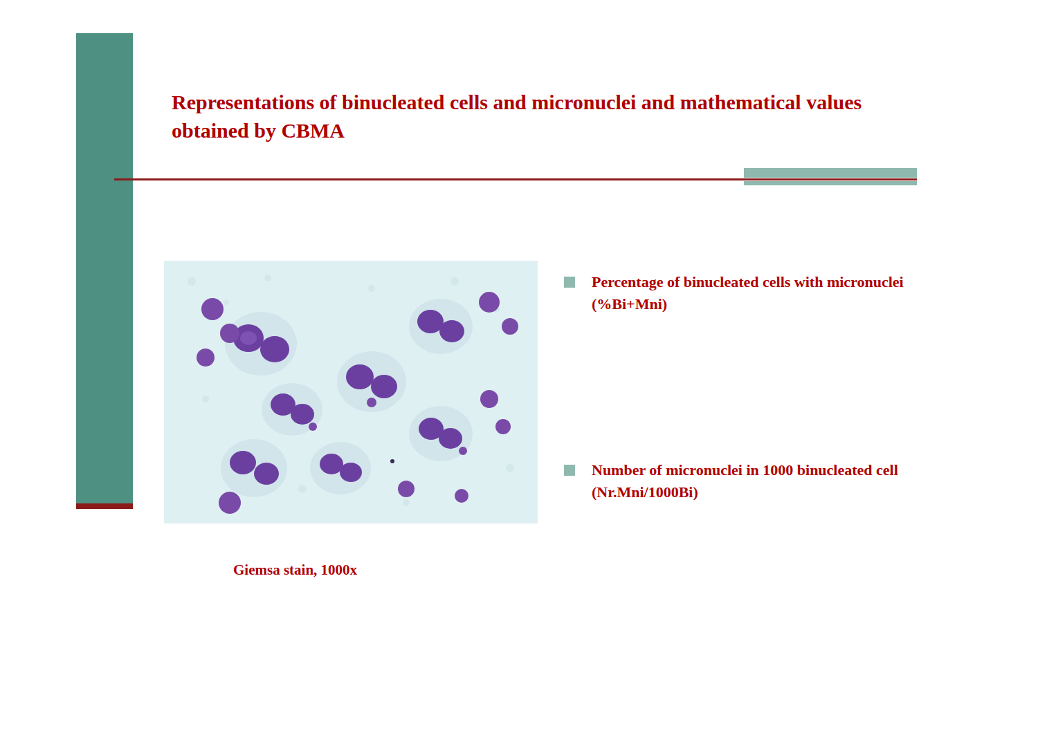Representations of binucleated cells and micronuclei and mathematical values obtained by CBMA
Giemsa stain, 1000x
Percentage of binucleated cells with micronuclei (%Bi+Mni)
Number of micronuclei in 1000 binucleated cell (Nr.Mni/1000Bi)